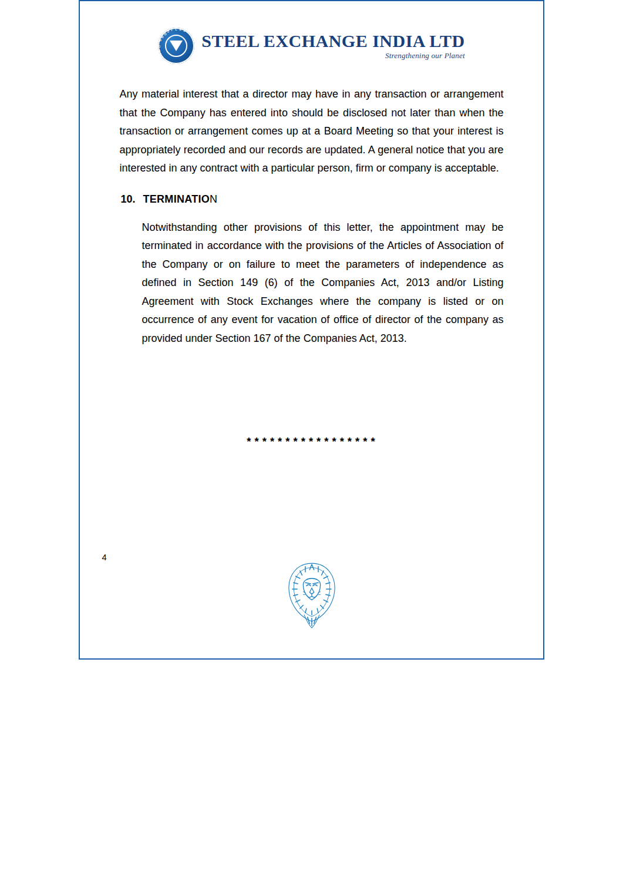V I Z A G P R O F I L E S
STEEL EXCHANGE INDIA LTD
Strengthening our Planet
Any material interest that a director may have in any transaction or arrangement that the Company has entered into should be disclosed not later than when the transaction or arrangement comes up at a Board Meeting so that your interest is appropriately recorded and our records are updated. A general notice that you are interested in any contract with a particular person, firm or company is acceptable.
10.
TERMINATION
Notwithstanding other provisions of this letter, the appointment may be terminated in accordance with the provisions of the Articles of Association of the Company or on failure to meet the parameters of independence as defined in Section 149 (6) of the Companies Act, 2013 and/or Listing Agreement with Stock Exchanges where the company is listed or on occurrence of any event for vacation of office of director of the company as provided under Section 167 of the Companies Act, 2013.
*****************
4